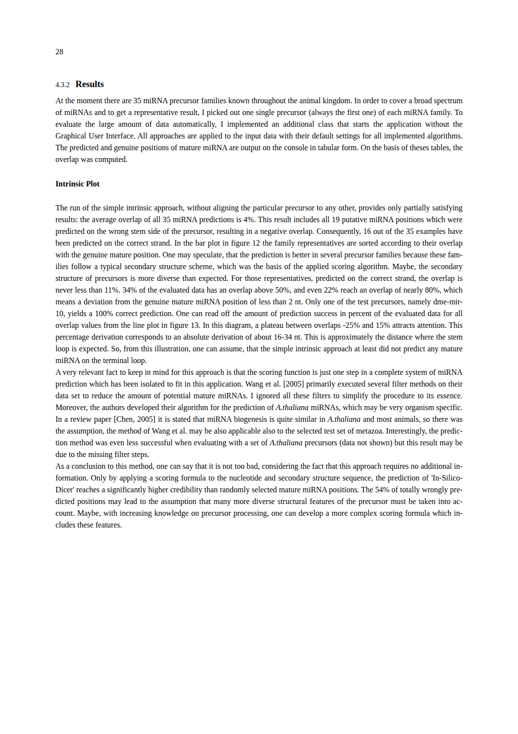28
4.3.2 Results
At the moment there are 35 miRNA precursor families known throughout the animal kingdom. In order to cover a broad spectrum of miRNAs and to get a representative result, I picked out one single precursor (always the first one) of each miRNA family. To evaluate the large amount of data automatically, I implemented an additional class that starts the application without the Graphical User Interface. All approaches are applied to the input data with their default settings for all implemented algorithms. The predicted and genuine positions of mature miRNA are output on the console in tabular form. On the basis of theses tables, the overlap was computed.
Intrinsic Plot
The run of the simple intrinsic approach, without aligning the particular precursor to any other, provides only partially satisfying results: the average overlap of all 35 miRNA predictions is 4%. This result includes all 19 putative miRNA positions which were predicted on the wrong stem side of the precursor, resulting in a negative overlap. Consequently, 16 out of the 35 examples have been predicted on the correct strand. In the bar plot in figure 12 the family representatives are sorted according to their overlap with the genuine mature position. One may speculate, that the prediction is better in several precursor families because these families follow a typical secondary structure scheme, which was the basis of the applied scoring algorithm. Maybe, the secondary structure of precursors is more diverse than expected. For those representatives, predicted on the correct strand, the overlap is never less than 11%. 34% of the evaluated data has an overlap above 50%, and even 22% reach an overlap of nearly 80%, which means a deviation from the genuine mature miRNA position of less than 2 nt. Only one of the test precursors, namely dme-mir-10, yields a 100% correct prediction. One can read off the amount of prediction success in percent of the evaluated data for all overlap values from the line plot in figure 13. In this diagram, a plateau between overlaps -25% and 15% attracts attention. This percentage derivation corresponds to an absolute derivation of about 16-34 nt. This is approximately the distance where the stem loop is expected. So, from this illustration, one can assume, that the simple intrinsic approach at least did not predict any mature miRNA on the terminal loop.
A very relevant fact to keep in mind for this approach is that the scoring function is just one step in a complete system of miRNA prediction which has been isolated to fit in this application. Wang et al. [2005] primarily executed several filter methods on their data set to reduce the amount of potential mature miRNAs. I ignored all these filters to simplify the procedure to its essence. Moreover, the authors developed their algorithm for the prediction of A.thaliana miRNAs, which may be very organism specific. In a review paper [Chen, 2005] it is stated that miRNA biogenesis is quite similar in A.thaliana and most animals, so there was the assumption, the method of Wang et al. may be also applicable also to the selected test set of metazoa. Interestingly, the prediction method was even less successful when evaluating with a set of A.thaliana precursors (data not shown) but this result may be due to the missing filter steps.
As a conclusion to this method, one can say that it is not too bad, considering the fact that this approach requires no additional information. Only by applying a scoring formula to the nucleotide and secondary structure sequence, the prediction of 'In-Silico-Dicer' reaches a significantly higher credibility than randomly selected mature miRNA positions. The 54% of totally wrongly predicted positions may lead to the assumption that many more diverse structural features of the precursor must be taken into account. Maybe, with increasing knowledge on precursor processing, one can develop a more complex scoring formula which includes these features.